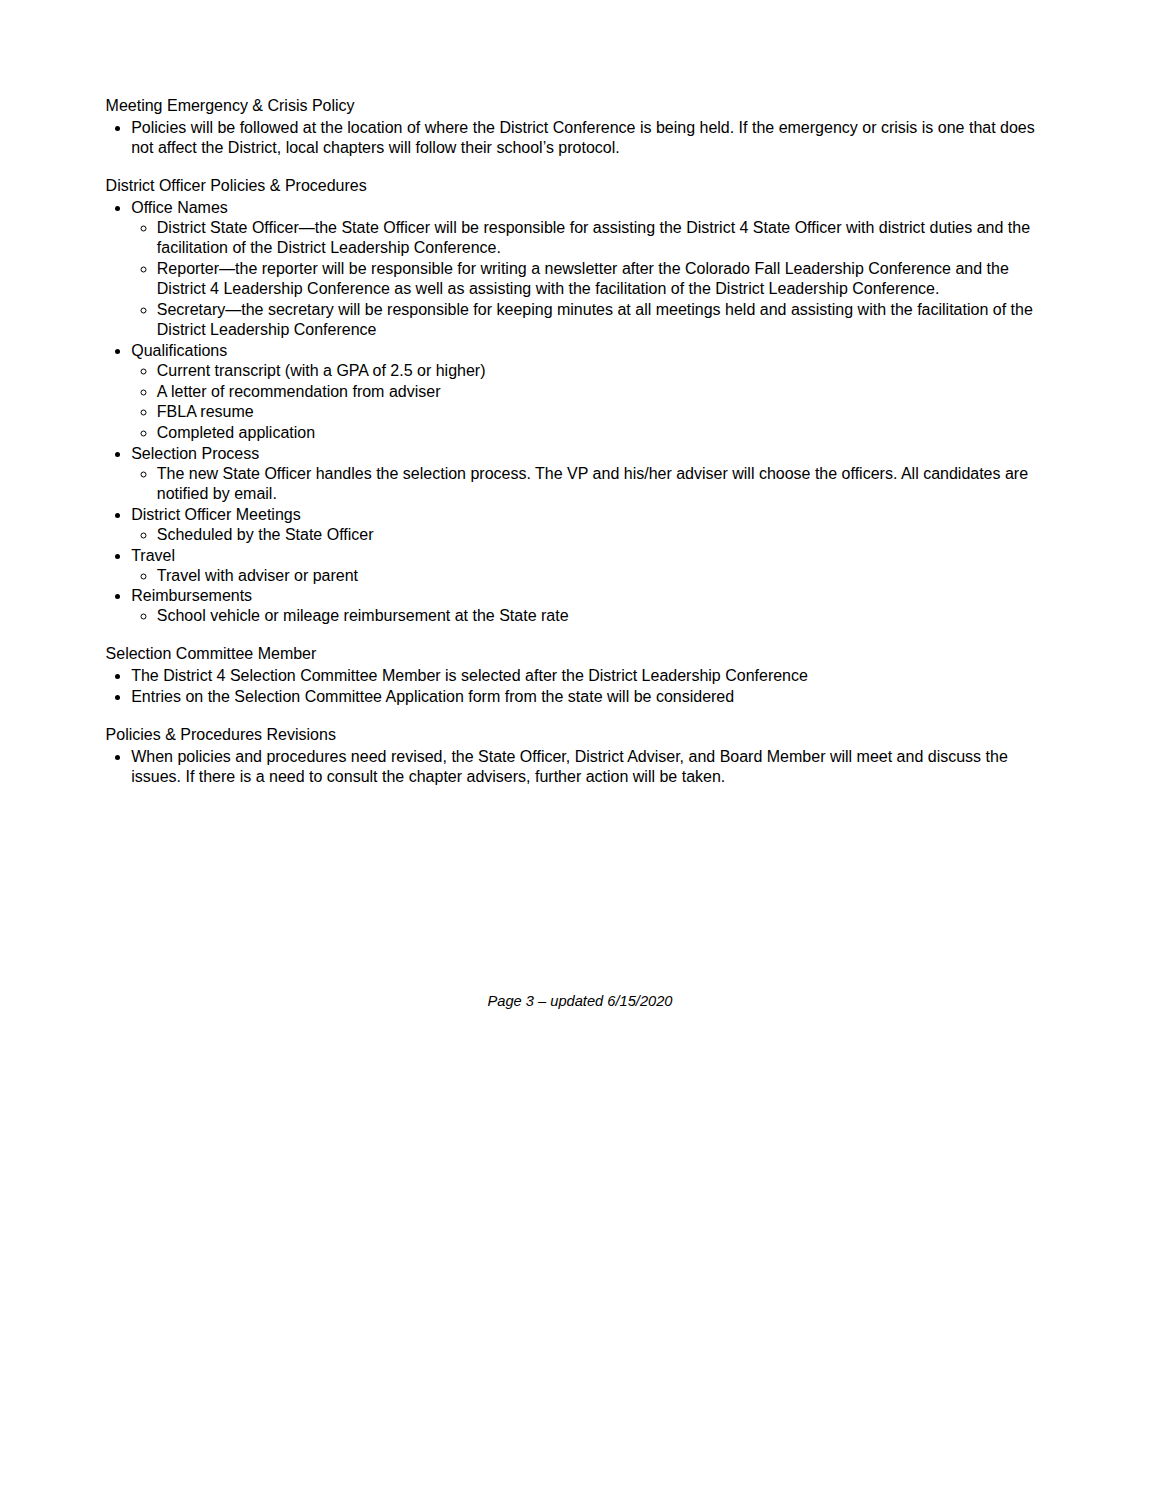Meeting Emergency & Crisis Policy
Policies will be followed at the location of where the District Conference is being held. If the emergency or crisis is one that does not affect the District, local chapters will follow their school’s protocol.
District Officer Policies & Procedures
Office Names
District State Officer—the State Officer will be responsible for assisting the District 4 State Officer with district duties and the facilitation of the District Leadership Conference.
Reporter—the reporter will be responsible for writing a newsletter after the Colorado Fall Leadership Conference and the District 4 Leadership Conference as well as assisting with the facilitation of the District Leadership Conference.
Secretary—the secretary will be responsible for keeping minutes at all meetings held and assisting with the facilitation of the District Leadership Conference
Qualifications
Current transcript (with a GPA of 2.5 or higher)
A letter of recommendation from adviser
FBLA resume
Completed application
Selection Process
The new State Officer handles the selection process. The VP and his/her adviser will choose the officers. All candidates are notified by email.
District Officer Meetings
Scheduled by the State Officer
Travel
Travel with adviser or parent
Reimbursements
School vehicle or mileage reimbursement at the State rate
Selection Committee Member
The District 4 Selection Committee Member is selected after the District Leadership Conference
Entries on the Selection Committee Application form from the state will be considered
Policies & Procedures Revisions
When policies and procedures need revised, the State Officer, District Adviser, and Board Member will meet and discuss the issues. If there is a need to consult the chapter advisers, further action will be taken.
Page 3 – updated 6/15/2020